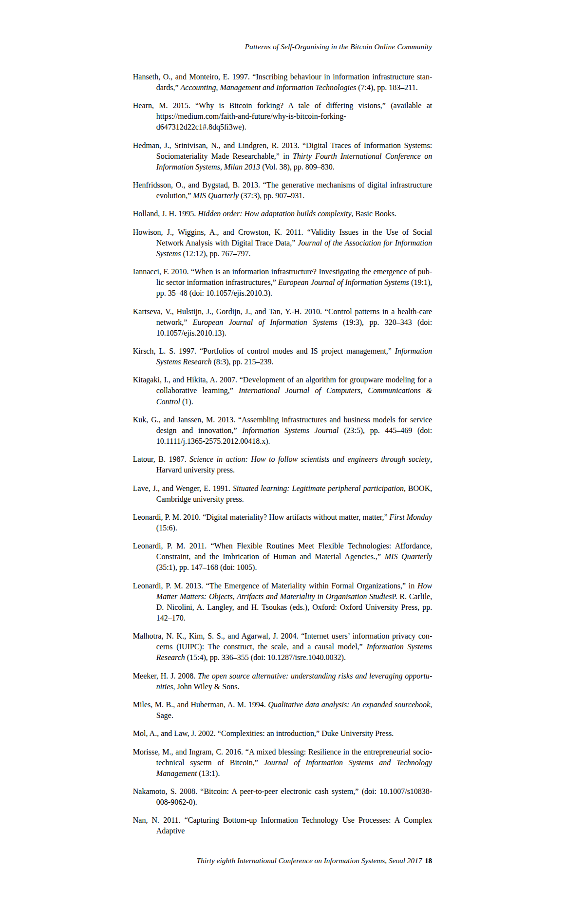Patterns of Self-Organising in the Bitcoin Online Community
Hanseth, O., and Monteiro, E. 1997. “Inscribing behaviour in information infrastructure standards,” Accounting, Management and Information Technologies (7:4), pp. 183–211.
Hearn, M. 2015. “Why is Bitcoin forking? A tale of differing visions,” (available at https://medium.com/faith-and-future/why-is-bitcoin-forking-d647312d22c1#.8dq5fi3we).
Hedman, J., Srinivisan, N., and Lindgren, R. 2013. “Digital Traces of Information Systems: Sociomateriality Made Researchable,” in Thirty Fourth International Conference on Information Systems, Milan 2013 (Vol. 38), pp. 809–830.
Henfridsson, O., and Bygstad, B. 2013. “The generative mechanisms of digital infrastructure evolution,” MIS Quarterly (37:3), pp. 907–931.
Holland, J. H. 1995. Hidden order: How adaptation builds complexity, Basic Books.
Howison, J., Wiggins, A., and Crowston, K. 2011. “Validity Issues in the Use of Social Network Analysis with Digital Trace Data,” Journal of the Association for Information Systems (12:12), pp. 767–797.
Iannacci, F. 2010. “When is an information infrastructure? Investigating the emergence of public sector information infrastructures,” European Journal of Information Systems (19:1), pp. 35–48 (doi: 10.1057/ejis.2010.3).
Kartseva, V., Hulstijn, J., Gordijn, J., and Tan, Y.-H. 2010. “Control patterns in a health-care network,” European Journal of Information Systems (19:3), pp. 320–343 (doi: 10.1057/ejis.2010.13).
Kirsch, L. S. 1997. “Portfolios of control modes and IS project management,” Information Systems Research (8:3), pp. 215–239.
Kitagaki, I., and Hikita, A. 2007. “Development of an algorithm for groupware modeling for a collaborative learning,” International Journal of Computers, Communications & Control (1).
Kuk, G., and Janssen, M. 2013. “Assembling infrastructures and business models for service design and innovation,” Information Systems Journal (23:5), pp. 445–469 (doi: 10.1111/j.1365-2575.2012.00418.x).
Latour, B. 1987. Science in action: How to follow scientists and engineers through society, Harvard university press.
Lave, J., and Wenger, E. 1991. Situated learning: Legitimate peripheral participation, BOOK, Cambridge university press.
Leonardi, P. M. 2010. “Digital materiality? How artifacts without matter, matter,” First Monday (15:6).
Leonardi, P. M. 2011. “When Flexible Routines Meet Flexible Technologies: Affordance, Constraint, and the Imbrication of Human and Material Agencies.,” MIS Quarterly (35:1), pp. 147–168 (doi: 1005).
Leonardi, P. M. 2013. “The Emergence of Materiality within Formal Organizations,” in How Matter Matters: Objects, Atrifacts and Materiality in Organisation StudiesP. R. Carlile, D. Nicolini, A. Langley, and H. Tsoukas (eds.), Oxford: Oxford University Press, pp. 142–170.
Malhotra, N. K., Kim, S. S., and Agarwal, J. 2004. “Internet users’ information privacy concerns (IUIPC): The construct, the scale, and a causal model,” Information Systems Research (15:4), pp. 336–355 (doi: 10.1287/isre.1040.0032).
Meeker, H. J. 2008. The open source alternative: understanding risks and leveraging opportunities, John Wiley & Sons.
Miles, M. B., and Huberman, A. M. 1994. Qualitative data analysis: An expanded sourcebook, Sage.
Mol, A., and Law, J. 2002. “Complexities: an introduction,” Duke University Press.
Morisse, M., and Ingram, C. 2016. “A mixed blessing: Resilience in the entrepreneurial socio-technical sysetm of Bitcoin,” Journal of Information Systems and Technology Management (13:1).
Nakamoto, S. 2008. “Bitcoin: A peer-to-peer electronic cash system,” (doi: 10.1007/s10838-008-9062-0).
Nan, N. 2011. “Capturing Bottom-up Information Technology Use Processes: A Complex Adaptive
Thirty eighth International Conference on Information Systems, Seoul 201718